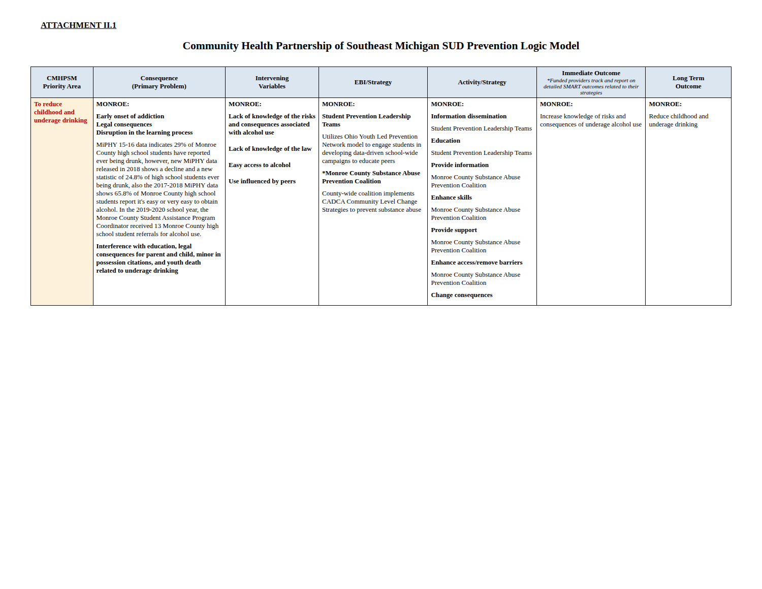ATTACHMENT II.1
Community Health Partnership of Southeast Michigan SUD Prevention Logic Model
| CMHPSM Priority Area | Consequence (Primary Problem) | Intervening Variables | EBI/Strategy | Activity/Strategy | Immediate Outcome *Funded providers track and report on detailed SMART outcomes related to their strategies | Long Term Outcome |
| --- | --- | --- | --- | --- | --- | --- |
| To reduce childhood and underage drinking | MONROE: Early onset of addiction Legal consequences Disruption in the learning process MiPHY 15-16 data indicates 29% of Monroe County high school students have reported ever being drunk, however, new MiPHY data released in 2018 shows a decline and a new statistic of 24.8% of high school students ever being drunk, also the 2017-2018 MiPHY data shows 65.8% of Monroe County high school students report it's easy or very easy to obtain alcohol. In the 2019-2020 school year, the Monroe County Student Assistance Program Coordinator received 13 Monroe County high school student referrals for alcohol use. Interference with education, legal consequences for parent and child, minor in possession citations, and youth death related to underage drinking | MONROE: Lack of knowledge of the risks and consequences associated with alcohol use Lack of knowledge of the law Easy access to alcohol Use influenced by peers | MONROE: Student Prevention Leadership Teams Utilizes Ohio Youth Led Prevention Network model to engage students in developing data-driven school-wide campaigns to educate peers *Monroe County Substance Abuse Prevention Coalition County-wide coalition implements CADCA Community Level Change Strategies to prevent substance abuse | MONROE: Information dissemination Student Prevention Leadership Teams Education Student Prevention Leadership Teams Provide information Monroe County Substance Abuse Prevention Coalition Enhance skills Monroe County Substance Abuse Prevention Coalition Provide support Monroe County Substance Abuse Prevention Coalition Enhance access/remove barriers Monroe County Substance Abuse Prevention Coalition Change consequences | MONROE: Increase knowledge of risks and consequences of underage alcohol use | MONROE: Reduce childhood and underage drinking |